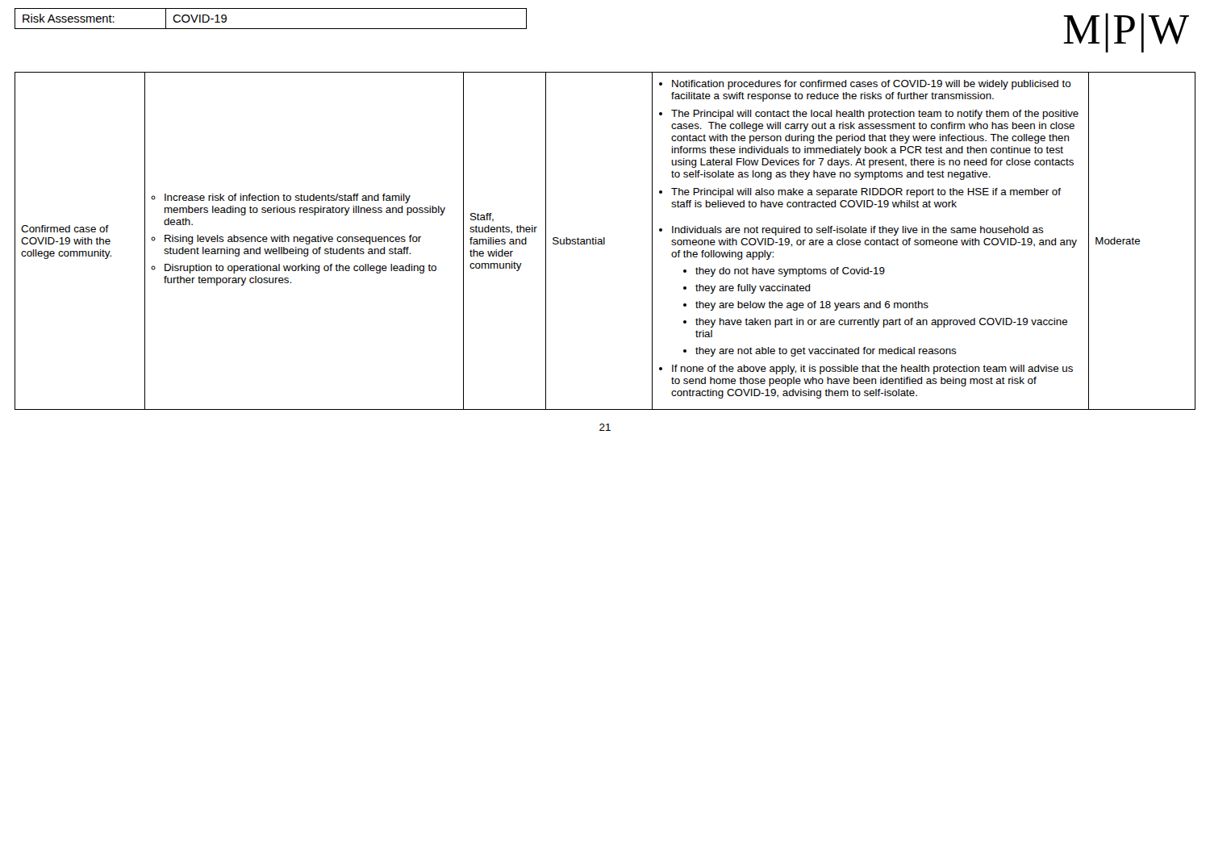| Risk Assessment: | COVID-19 |
M|P|W
| Confirmed case of COVID-19 with the college community. | Increase risk of infection to students/staff and family members leading to serious respiratory illness and possibly death. Rising levels absence with negative consequences for student learning and wellbeing of students and staff. Disruption to operational working of the college leading to further temporary closures. | Staff, students, their families and the wider community | Substantial | Notification procedures for confirmed cases of COVID-19 will be widely publicised to facilitate a swift response to reduce the risks of further transmission. The Principal will contact the local health protection team to notify them of the positive cases. The college will carry out a risk assessment to confirm who has been in close contact with the person during the period that they were infectious. The college then informs these individuals to immediately book a PCR test and then continue to test using Lateral Flow Devices for 7 days. At present, there is no need for close contacts to self-isolate as long as they have no symptoms and test negative. The Principal will also make a separate RIDDOR report to the HSE if a member of staff is believed to have contracted COVID-19 whilst at work Individuals are not required to self-isolate if they live in the same household as someone with COVID-19, or are a close contact of someone with COVID-19, and any of the following apply: they do not have symptoms of Covid-19 they are fully vaccinated they are below the age of 18 years and 6 months they have taken part in or are currently part of an approved COVID-19 vaccine trial they are not able to get vaccinated for medical reasons If none of the above apply, it is possible that the health protection team will advise us to send home those people who have been identified as being most at risk of contracting COVID-19, advising them to self-isolate. | Moderate |
21